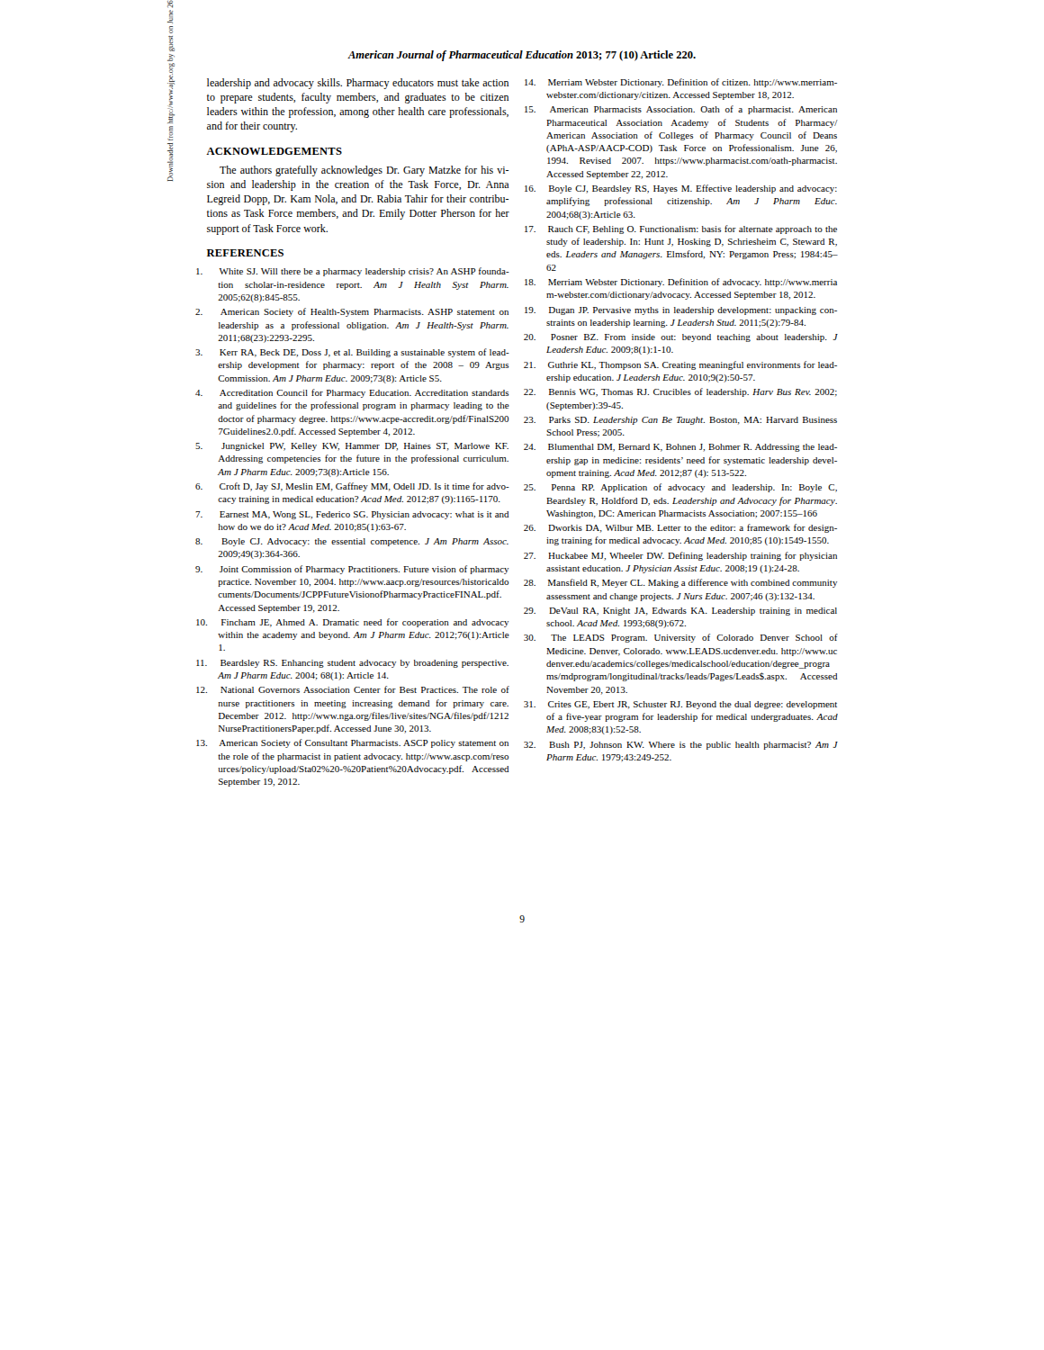Downloaded from http://www.ajpe.org by guest on June 26, 2022. © 2013 American Association of Colleges of Pharmacy
American Journal of Pharmaceutical Education 2013; 77 (10) Article 220.
leadership and advocacy skills. Pharmacy educators must take action to prepare students, faculty members, and graduates to be citizen leaders within the profession, among other health care professionals, and for their country.
ACKNOWLEDGEMENTS
The authors gratefully acknowledges Dr. Gary Matzke for his vision and leadership in the creation of the Task Force, Dr. Anna Legreid Dopp, Dr. Kam Nola, and Dr. Rabia Tahir for their contributions as Task Force members, and Dr. Emily Dotter Pherson for her support of Task Force work.
REFERENCES
1. White SJ. Will there be a pharmacy leadership crisis? An ASHP foundation scholar-in-residence report. Am J Health Syst Pharm. 2005;62(8):845-855.
2. American Society of Health-System Pharmacists. ASHP statement on leadership as a professional obligation. Am J Health-Syst Pharm. 2011;68(23):2293-2295.
3. Kerr RA, Beck DE, Doss J, et al. Building a sustainable system of leadership development for pharmacy: report of the 2008 – 09 Argus Commission. Am J Pharm Educ. 2009;73(8): Article S5.
4. Accreditation Council for Pharmacy Education. Accreditation standards and guidelines for the professional program in pharmacy leading to the doctor of pharmacy degree. https://www.acpe-accredit.org/pdf/FinalS2007Guidelines2.0.pdf. Accessed September 4, 2012.
5. Jungnickel PW, Kelley KW, Hammer DP, Haines ST, Marlowe KF. Addressing competencies for the future in the professional curriculum. Am J Pharm Educ. 2009;73(8):Article 156.
6. Croft D, Jay SJ, Meslin EM, Gaffney MM, Odell JD. Is it time for advocacy training in medical education? Acad Med. 2012;87 (9):1165-1170.
7. Earnest MA, Wong SL, Federico SG. Physician advocacy: what is it and how do we do it? Acad Med. 2010;85(1):63-67.
8. Boyle CJ. Advocacy: the essential competence. J Am Pharm Assoc. 2009;49(3):364-366.
9. Joint Commission of Pharmacy Practitioners. Future vision of pharmacy practice. November 10, 2004. http://www.aacp.org/resources/historicaldocuments/Documents/JCPPFutureVisionofPharmacyPracticeFINAL.pdf. Accessed September 19, 2012.
10. Fincham JE, Ahmed A. Dramatic need for cooperation and advocacy within the academy and beyond. Am J Pharm Educ. 2012;76(1):Article 1.
11. Beardsley RS. Enhancing student advocacy by broadening perspective. Am J Pharm Educ. 2004; 68(1): Article 14.
12. National Governors Association Center for Best Practices. The role of nurse practitioners in meeting increasing demand for primary care. December 2012. http://www.nga.org/files/live/sites/NGA/files/pdf/1212NursePractitionersPaper.pdf. Accessed June 30, 2013.
13. American Society of Consultant Pharmacists. ASCP policy statement on the role of the pharmacist in patient advocacy. http://www.ascp.com/resources/policy/upload/Sta02%20-%20Patient%20Advocacy.pdf. Accessed September 19, 2012.
14. Merriam Webster Dictionary. Definition of citizen. http://www.merriam-webster.com/dictionary/citizen. Accessed September 18, 2012.
15. American Pharmacists Association. Oath of a pharmacist. American Pharmaceutical Association Academy of Students of Pharmacy/ American Association of Colleges of Pharmacy Council of Deans (APhA-ASP/AACP-COD) Task Force on Professionalism. June 26, 1994. Revised 2007. https://www.pharmacist.com/oath-pharmacist. Accessed September 22, 2012.
16. Boyle CJ, Beardsley RS, Hayes M. Effective leadership and advocacy: amplifying professional citizenship. Am J Pharm Educ. 2004;68(3):Article 63.
17. Rauch CF, Behling O. Functionalism: basis for alternate approach to the study of leadership. In: Hunt J, Hosking D, Schriesheim C, Steward R, eds. Leaders and Managers. Elmsford, NY: Pergamon Press; 1984:45–62
18. Merriam Webster Dictionary. Definition of advocacy. http://www.merriam-webster.com/dictionary/advocacy. Accessed September 18, 2012.
19. Dugan JP. Pervasive myths in leadership development: unpacking constraints on leadership learning. J Leadersh Stud. 2011;5(2):79-84.
20. Posner BZ. From inside out: beyond teaching about leadership. J Leadersh Educ. 2009;8(1):1-10.
21. Guthrie KL, Thompson SA. Creating meaningful environments for leadership education. J Leadersh Educ. 2010;9(2):50-57.
22. Bennis WG, Thomas RJ. Crucibles of leadership. Harv Bus Rev. 2002;(September):39-45.
23. Parks SD. Leadership Can Be Taught. Boston, MA: Harvard Business School Press; 2005.
24. Blumenthal DM, Bernard K, Bohnen J, Bohmer R. Addressing the leadership gap in medicine: residents’ need for systematic leadership development training. Acad Med. 2012;87 (4): 513-522.
25. Penna RP. Application of advocacy and leadership. In: Boyle C, Beardsley R, Holdford D, eds. Leadership and Advocacy for Pharmacy. Washington, DC: American Pharmacists Association; 2007:155–166
26. Dworkis DA, Wilbur MB. Letter to the editor: a framework for designing training for medical advocacy. Acad Med. 2010;85 (10):1549-1550.
27. Huckabee MJ, Wheeler DW. Defining leadership training for physician assistant education. J Physician Assist Educ. 2008;19 (1):24-28.
28. Mansfield R, Meyer CL. Making a difference with combined community assessment and change projects. J Nurs Educ. 2007;46 (3):132-134.
29. DeVaul RA, Knight JA, Edwards KA. Leadership training in medical school. Acad Med. 1993;68(9):672.
30. The LEADS Program. University of Colorado Denver School of Medicine. Denver, Colorado. www.LEADS.ucdenver.edu. http://www.ucdenver.edu/academics/colleges/medicalschool/education/degree_programs/mdprogram/longitudinal/tracks/leads/Pages/Leads$.aspx. Accessed November 20, 2013.
31. Crites GE, Ebert JR, Schuster RJ. Beyond the dual degree: development of a five-year program for leadership for medical undergraduates. Acad Med. 2008;83(1):52-58.
32. Bush PJ, Johnson KW. Where is the public health pharmacist? Am J Pharm Educ. 1979;43:249-252.
9